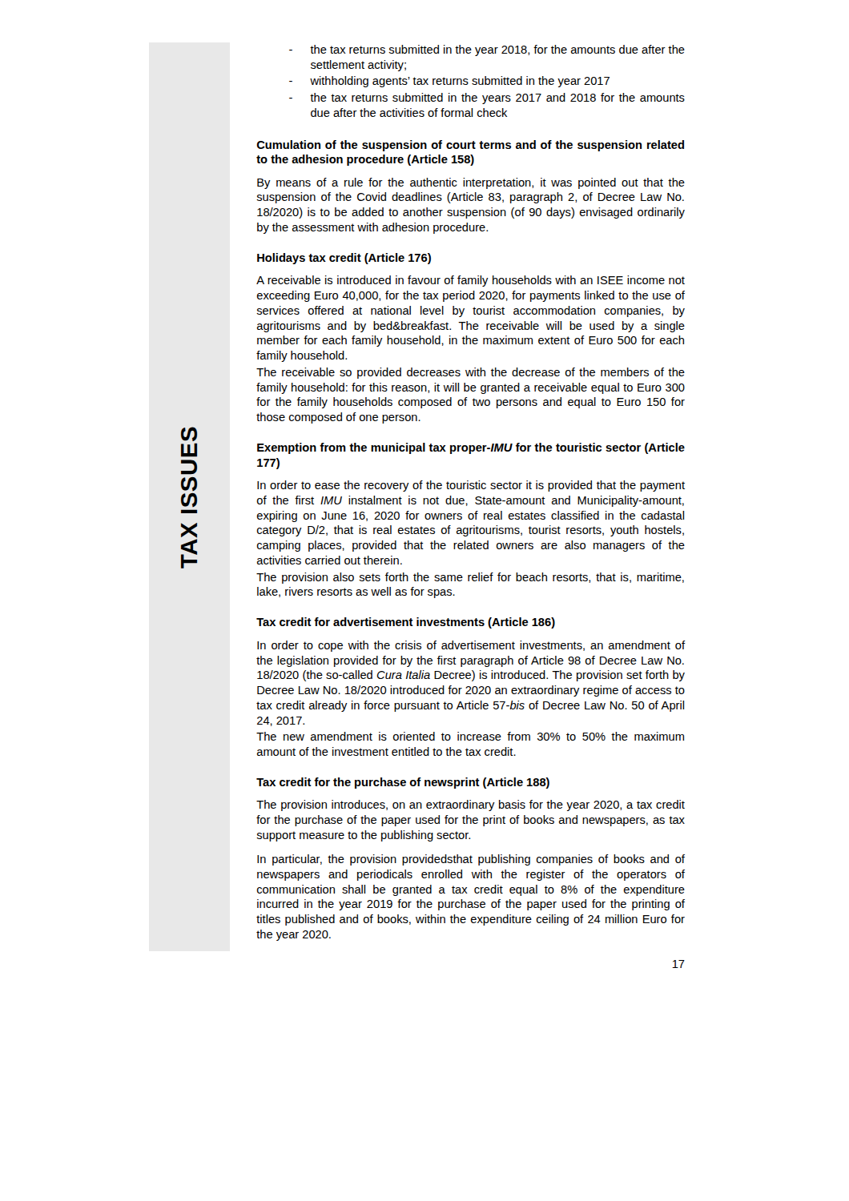TAX ISSUES
the tax returns submitted in the year 2018, for the amounts due after the settlement activity;
withholding agents’ tax returns submitted in the year 2017
the tax returns submitted in the years 2017 and 2018 for the amounts due after the activities of formal check
Cumulation of the suspension of court terms and of the suspension related to the adhesion procedure (Article 158)
By means of a rule for the authentic interpretation, it was pointed out that the suspension of the Covid deadlines (Article 83, paragraph 2, of Decree Law No. 18/2020) is to be added to another suspension (of 90 days) envisaged ordinarily by the assessment with adhesion procedure.
Holidays tax credit (Article 176)
A receivable is introduced in favour of family households with an ISEE income not exceeding Euro 40,000, for the tax period 2020, for payments linked to the use of services offered at national level by tourist accommodation companies, by agritourisms and by bed&breakfast. The receivable will be used by a single member for each family household, in the maximum extent of Euro 500 for each family household.
The receivable so provided decreases with the decrease of the members of the family household: for this reason, it will be granted a receivable equal to Euro 300 for the family households composed of two persons and equal to Euro 150 for those composed of one person.
Exemption from the municipal tax proper-IMU for the touristic sector (Article 177)
In order to ease the recovery of the touristic sector it is provided that the payment of the first IMU instalment is not due, State-amount and Municipality-amount, expiring on June 16, 2020 for owners of real estates classified in the cadastal category D/2, that is real estates of agritourisms, tourist resorts, youth hostels, camping places, provided that the related owners are also managers of the activities carried out therein.
The provision also sets forth the same relief for beach resorts, that is, maritime, lake, rivers resorts as well as for spas.
Tax credit for advertisement investments (Article 186)
In order to cope with the crisis of advertisement investments, an amendment of the legislation provided for by the first paragraph of Article 98 of Decree Law No. 18/2020 (the so-called Cura Italia Decree) is introduced. The provision set forth by Decree Law No. 18/2020 introduced for 2020 an extraordinary regime of access to tax credit already in force pursuant to Article 57-bis of Decree Law No. 50 of April 24, 2017.
The new amendment is oriented to increase from 30% to 50% the maximum amount of the investment entitled to the tax credit.
Tax credit for the purchase of newsprint (Article 188)
The provision introduces, on an extraordinary basis for the year 2020, a tax credit for the purchase of the paper used for the print of books and newspapers, as tax support measure to the publishing sector.
In particular, the provision providedsthat publishing companies of books and of newspapers and periodicals enrolled with the register of the operators of communication shall be granted a tax credit equal to 8% of the expenditure incurred in the year 2019 for the purchase of the paper used for the printing of titles published and of books, within the expenditure ceiling of 24 million Euro for the year 2020.
17